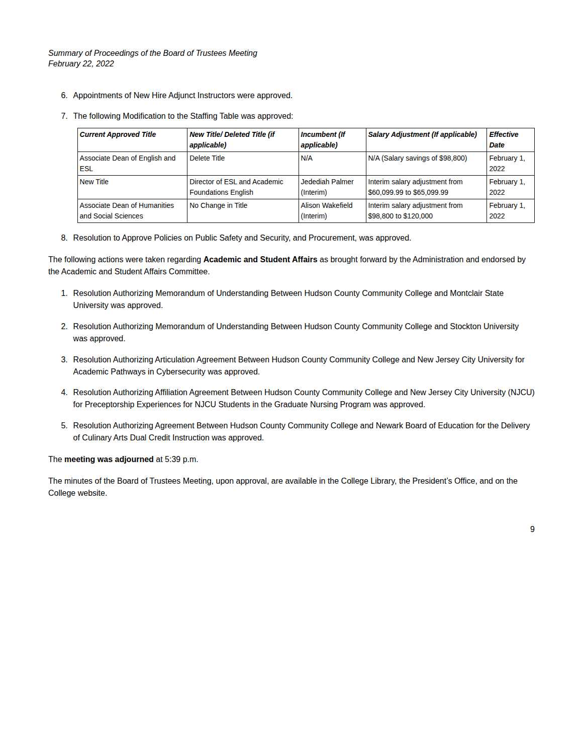Summary of Proceedings of the Board of Trustees Meeting
February 22, 2022
Appointments of New Hire Adjunct Instructors were approved.
The following Modification to the Staffing Table was approved:
| Current Approved Title | New Title/ Deleted Title (if applicable) | Incumbent (If applicable) | Salary Adjustment (If applicable) | Effective Date |
| --- | --- | --- | --- | --- |
| Associate Dean of English and ESL | Delete Title | N/A | N/A (Salary savings of $98,800) | February 1, 2022 |
| New Title | Director of ESL and Academic Foundations English | Jedediah Palmer (Interim) | Interim salary adjustment from $60,099.99 to $65,099.99 | February 1, 2022 |
| Associate Dean of Humanities and Social Sciences | No Change in Title | Alison Wakefield (Interim) | Interim salary adjustment from $98,800 to $120,000 | February 1, 2022 |
Resolution to Approve Policies on Public Safety and Security, and Procurement, was approved.
The following actions were taken regarding Academic and Student Affairs as brought forward by the Administration and endorsed by the Academic and Student Affairs Committee.
Resolution Authorizing Memorandum of Understanding Between Hudson County Community College and Montclair State University was approved.
Resolution Authorizing Memorandum of Understanding Between Hudson County Community College and Stockton University was approved.
Resolution Authorizing Articulation Agreement Between Hudson County Community College and New Jersey City University for Academic Pathways in Cybersecurity was approved.
Resolution Authorizing Affiliation Agreement Between Hudson County Community College and New Jersey City University (NJCU) for Preceptorship Experiences for NJCU Students in the Graduate Nursing Program was approved.
Resolution Authorizing Agreement Between Hudson County Community College and Newark Board of Education for the Delivery of Culinary Arts Dual Credit Instruction was approved.
The meeting was adjourned at 5:39 p.m.
The minutes of the Board of Trustees Meeting, upon approval, are available in the College Library, the President’s Office, and on the College website.
9